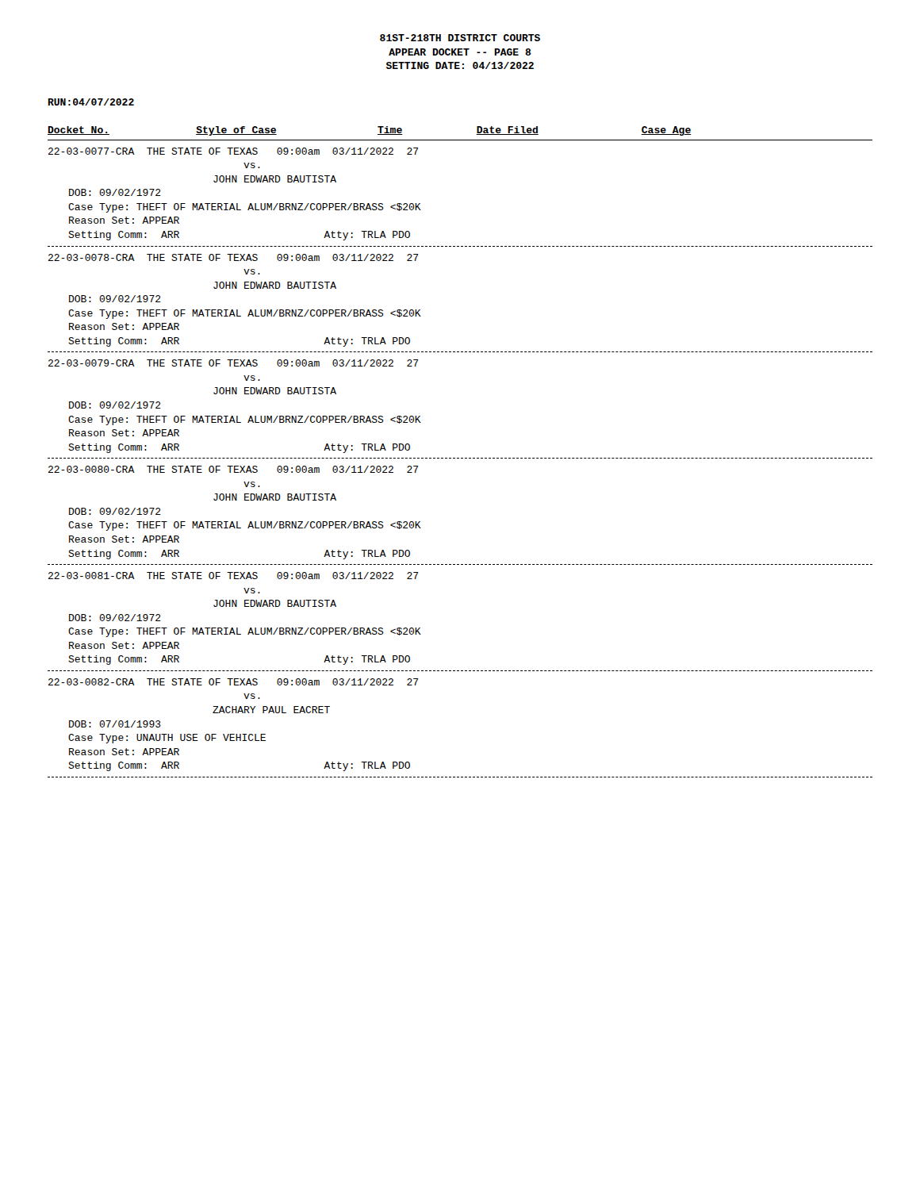81ST-218TH DISTRICT COURTS
APPEAR DOCKET -- PAGE 8
SETTING DATE: 04/13/2022
RUN:04/07/2022
| Docket No. | Style of Case | Time | Date Filed | Case Age |
| --- | --- | --- | --- | --- |
22-03-0077-CRA THE STATE OF TEXAS 09:00am 03/11/2022 27
vs.
JOHN EDWARD BAUTISTA
DOB: 09/02/1972
Case Type: THEFT OF MATERIAL ALUM/BRNZ/COPPER/BRASS <$20K
Reason Set: APPEAR
Setting Comm: ARRAtty: TRLA PDO
22-03-0078-CRA THE STATE OF TEXAS 09:00am 03/11/2022 27
vs.
JOHN EDWARD BAUTISTA
DOB: 09/02/1972
Case Type: THEFT OF MATERIAL ALUM/BRNZ/COPPER/BRASS <$20K
Reason Set: APPEAR
Setting Comm: ARRAtty: TRLA PDO
22-03-0079-CRA THE STATE OF TEXAS 09:00am 03/11/2022 27
vs.
JOHN EDWARD BAUTISTA
DOB: 09/02/1972
Case Type: THEFT OF MATERIAL ALUM/BRNZ/COPPER/BRASS <$20K
Reason Set: APPEAR
Setting Comm: ARRAtty: TRLA PDO
22-03-0080-CRA THE STATE OF TEXAS 09:00am 03/11/2022 27
vs.
JOHN EDWARD BAUTISTA
DOB: 09/02/1972
Case Type: THEFT OF MATERIAL ALUM/BRNZ/COPPER/BRASS <$20K
Reason Set: APPEAR
Setting Comm: ARRAtty: TRLA PDO
22-03-0081-CRA THE STATE OF TEXAS 09:00am 03/11/2022 27
vs.
JOHN EDWARD BAUTISTA
DOB: 09/02/1972
Case Type: THEFT OF MATERIAL ALUM/BRNZ/COPPER/BRASS <$20K
Reason Set: APPEAR
Setting Comm: ARRAtty: TRLA PDO
22-03-0082-CRA THE STATE OF TEXAS 09:00am 03/11/2022 27
vs.
ZACHARY PAUL EACRET
DOB: 07/01/1993
Case Type: UNAUTH USE OF VEHICLE
Reason Set: APPEAR
Setting Comm: ARRAtty: TRLA PDO